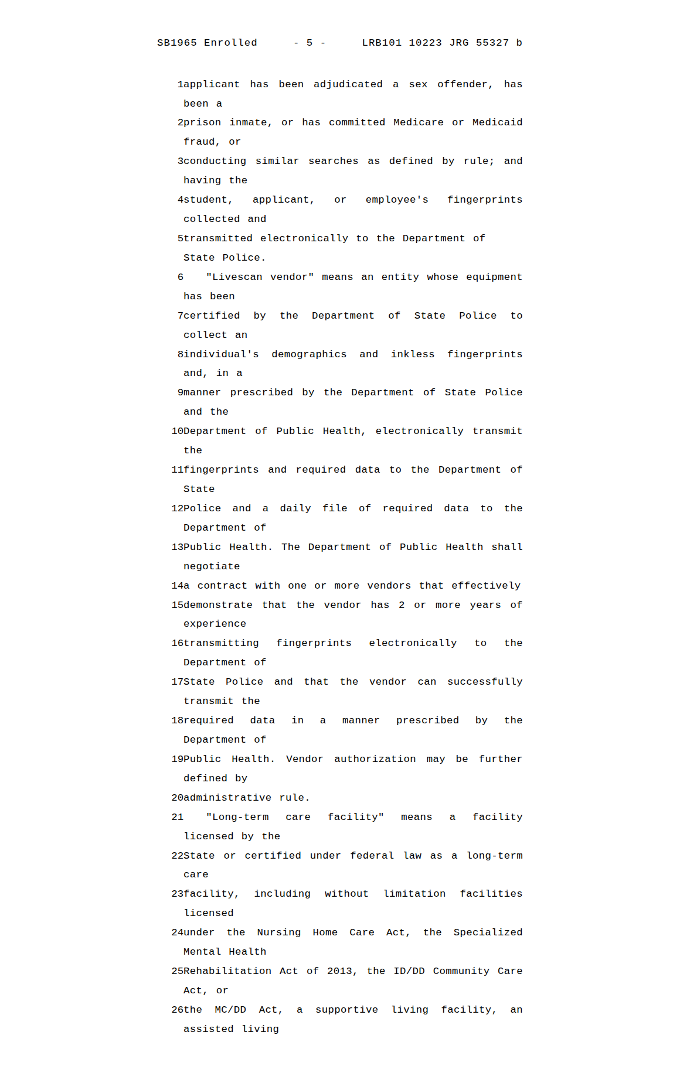SB1965 Enrolled - 5 - LRB101 10223 JRG 55327 b
| 1 | applicant has been adjudicated a sex offender, has been a |
| 2 | prison inmate, or has committed Medicare or Medicaid fraud, or |
| 3 | conducting similar searches as defined by rule; and having the |
| 4 | student, applicant, or employee's fingerprints collected and |
| 5 | transmitted electronically to the Department of State Police. |
| 6 | "Livescan vendor" means an entity whose equipment has been |
| 7 | certified by the Department of State Police to collect an |
| 8 | individual's demographics and inkless fingerprints and, in a |
| 9 | manner prescribed by the Department of State Police and the |
| 10 | Department of Public Health, electronically transmit the |
| 11 | fingerprints and required data to the Department of State |
| 12 | Police and a daily file of required data to the Department of |
| 13 | Public Health. The Department of Public Health shall negotiate |
| 14 | a contract with one or more vendors that effectively |
| 15 | demonstrate that the vendor has 2 or more years of experience |
| 16 | transmitting fingerprints electronically to the Department of |
| 17 | State Police and that the vendor can successfully transmit the |
| 18 | required data in a manner prescribed by the Department of |
| 19 | Public Health. Vendor authorization may be further defined by |
| 20 | administrative rule. |
| 21 | "Long-term care facility" means a facility licensed by the |
| 22 | State or certified under federal law as a long-term care |
| 23 | facility, including without limitation facilities licensed |
| 24 | under the Nursing Home Care Act, the Specialized Mental Health |
| 25 | Rehabilitation Act of 2013, the ID/DD Community Care Act, or |
| 26 | the MC/DD Act, a supportive living facility, an assisted living |